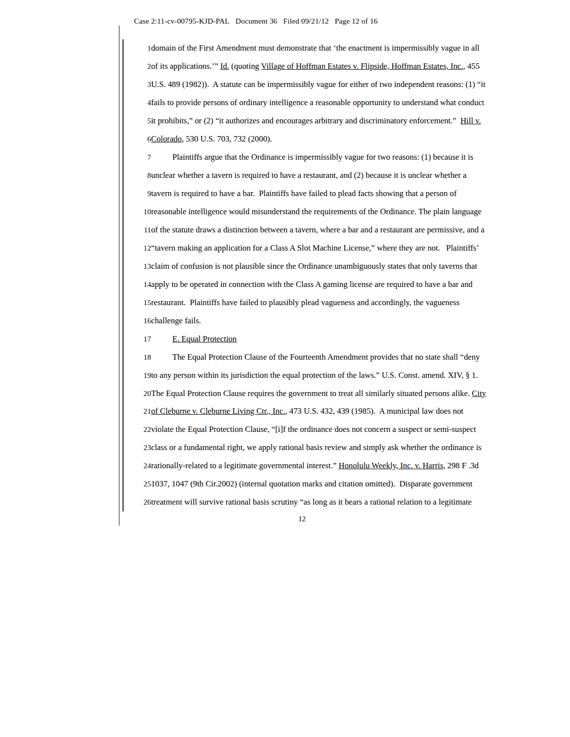Case 2:11-cv-00795-KJD-PAL Document 36 Filed 09/21/12 Page 12 of 16
| 1 | domain of the First Amendment must demonstrate that ‘the enactment is impermissibly vague in all |
| 2 | of its applications.’” Id. (quoting Village of Hoffman Estates v. Flipside, Hoffman Estates, Inc. , 455 |
| 3 | U.S. 489 (1982)). A statute can be impermissibly vague for either of two independent reasons: (1) “it |
| 4 | fails to provide persons of ordinary intelligence a reasonable opportunity to understand what conduct |
| 5 | it prohibits,” or (2) “it authorizes and encourages arbitrary and discriminatory enforcement.” Hill v. |
| 6 | Colorado , 530 U.S. 703, 732 (2000). |
| 7 | Plaintiffs argue that the Ordinance is impermissibly vague for two reasons: (1) because it is |
| 8 | unclear whether a tavern is required to have a restaurant, and (2) because it is unclear whether a |
| 9 | tavern is required to have a bar. Plaintiffs have failed to plead facts showing that a person of |
| 10 | reasonable intelligence would misunderstand the requirements of the Ordinance. The plain language |
| 11 | of the statute draws a distinction between a tavern, where a bar and a restaurant are permissive, and a |
| 12 | “tavern making an application for a Class A Slot Machine License,” where they are not. Plaintiffs’ |
| 13 | claim of confusion is not plausible since the Ordinance unambiguously states that only taverns that |
| 14 | apply to be operated in connection with the Class A gaming license are required to have a bar and |
| 15 | restaurant. Plaintiffs have failed to plausibly plead vagueness and accordingly, the vagueness |
| 16 | challenge fails. |
| 17 | E. Equal Protection |
| 18 | The Equal Protection Clause of the Fourteenth Amendment provides that no state shall “deny |
| 19 | to any person within its jurisdiction the equal protection of the laws.” U.S. Const. amend. XIV, § 1. |
| 20 | The Equal Protection Clause requires the government to treat all similarly situated persons alike. City |
| 21 | of Cleburne v. Cleburne Living Ctr., Inc. , 473 U.S. 432, 439 (1985). A municipal law does not |
| 22 | violate the Equal Protection Clause, “[i]f the ordinance does not concern a suspect or semi-suspect |
| 23 | class or a fundamental right, we apply rational basis review and simply ask whether the ordinance is |
| 24 | rationally-related to a legitimate governmental interest.” Honolulu Weekly, Inc. v. Harris , 298 F .3d |
| 25 | 1037, 1047 (9th Cir.2002) (internal quotation marks and citation omitted). Disparate government |
| 26 | treatment will survive rational basis scrutiny “as long as it bears a rational relation to a legitimate |
12